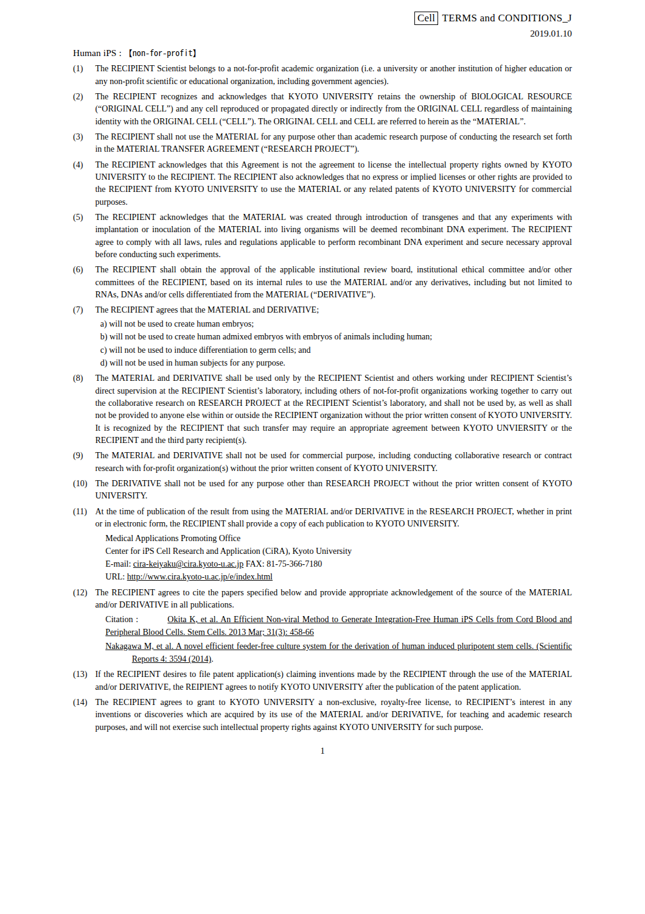Cell TERMS and CONDITIONS_J
2019.01.10
Human iPS : 【non-for-profit】
(1) The RECIPIENT Scientist belongs to a not-for-profit academic organization (i.e. a university or another institution of higher education or any non-profit scientific or educational organization, including government agencies).
(2) The RECIPIENT recognizes and acknowledges that KYOTO UNIVERSITY retains the ownership of BIOLOGICAL RESOURCE (“ORIGINAL CELL”) and any cell reproduced or propagated directly or indirectly from the ORIGINAL CELL regardless of maintaining identity with the ORIGINAL CELL (“CELL”). The ORIGINAL CELL and CELL are referred to herein as the “MATERIAL”.
(3) The RECIPIENT shall not use the MATERIAL for any purpose other than academic research purpose of conducting the research set forth in the MATERIAL TRANSFER AGREEMENT (“RESEARCH PROJECT”).
(4) The RECIPIENT acknowledges that this Agreement is not the agreement to license the intellectual property rights owned by KYOTO UNIVERSITY to the RECIPIENT. The RECIPIENT also acknowledges that no express or implied licenses or other rights are provided to the RECIPIENT from KYOTO UNIVERSITY to use the MATERIAL or any related patents of KYOTO UNIVERSITY for commercial purposes.
(5) The RECIPIENT acknowledges that the MATERIAL was created through introduction of transgenes and that any experiments with implantation or inoculation of the MATERIAL into living organisms will be deemed recombinant DNA experiment. The RECIPIENT agree to comply with all laws, rules and regulations applicable to perform recombinant DNA experiment and secure necessary approval before conducting such experiments.
(6) The RECIPIENT shall obtain the approval of the applicable institutional review board, institutional ethical committee and/or other committees of the RECIPIENT, based on its internal rules to use the MATERIAL and/or any derivatives, including but not limited to RNAs, DNAs and/or cells differentiated from the MATERIAL (“DERIVATIVE”).
(7) The RECIPIENT agrees that the MATERIAL and DERIVATIVE;
a) will not be used to create human embryos;
b) will not be used to create human admixed embryos with embryos of animals including human;
c) will not be used to induce differentiation to germ cells; and
d) will not be used in human subjects for any purpose.
(8) The MATERIAL and DERIVATIVE shall be used only by the RECIPIENT Scientist and others working under RECIPIENT Scientist’s direct supervision at the RECIPIENT Scientist’s laboratory, including others of not-for-profit organizations working together to carry out the collaborative research on RESEARCH PROJECT at the RECIPIENT Scientist’s laboratory, and shall not be used by, as well as shall not be provided to anyone else within or outside the RECIPIENT organization without the prior written consent of KYOTO UNIVERSITY. It is recognized by the RECIPIENT that such transfer may require an appropriate agreement between KYOTO UNVIERSITY or the RECIPIENT and the third party recipient(s).
(9) The MATERIAL and DERIVATIVE shall not be used for commercial purpose, including conducting collaborative research or contract research with for-profit organization(s) without the prior written consent of KYOTO UNIVERSITY.
(10) The DERIVATIVE shall not be used for any purpose other than RESEARCH PROJECT without the prior written consent of KYOTO UNIVERSITY.
(11) At the time of publication of the result from using the MATERIAL and/or DERIVATIVE in the RESEARCH PROJECT, whether in print or in electronic form, the RECIPIENT shall provide a copy of each publication to KYOTO UNIVERSITY.
Medical Applications Promoting Office
Center for iPS Cell Research and Application (CiRA), Kyoto University
E-mail: cira-keiyaku@cira.kyoto-u.ac.jp FAX: 81-75-366-7180
URL: http://www.cira.kyoto-u.ac.jp/e/index.html
(12) The RECIPIENT agrees to cite the papers specified below and provide appropriate acknowledgement of the source of the MATERIAL and/or DERIVATIVE in all publications.
Citation : Okita K, et al. An Efficient Non-viral Method to Generate Integration-Free Human iPS Cells from Cord Blood and Peripheral Blood Cells. Stem Cells. 2013 Mar; 31(3): 458-66 Nakagawa M, et al. A novel efficient feeder-free culture system for the derivation of human induced pluripotent stem cells. (Scientific Reports 4: 3594 (2014).
(13) If the RECIPIENT desires to file patent application(s) claiming inventions made by the RECIPIENT through the use of the MATERIAL and/or DERIVATIVE, the REIPIENT agrees to notify KYOTO UNIVERSITY after the publication of the patent application.
(14) The RECIPIENT agrees to grant to KYOTO UNIVERSITY a non-exclusive, royalty-free license, to RECIPIENT’s interest in any inventions or discoveries which are acquired by its use of the MATERIAL and/or DERIVATIVE, for teaching and academic research purposes, and will not exercise such intellectual property rights against KYOTO UNIVERSITY for such purpose.
1